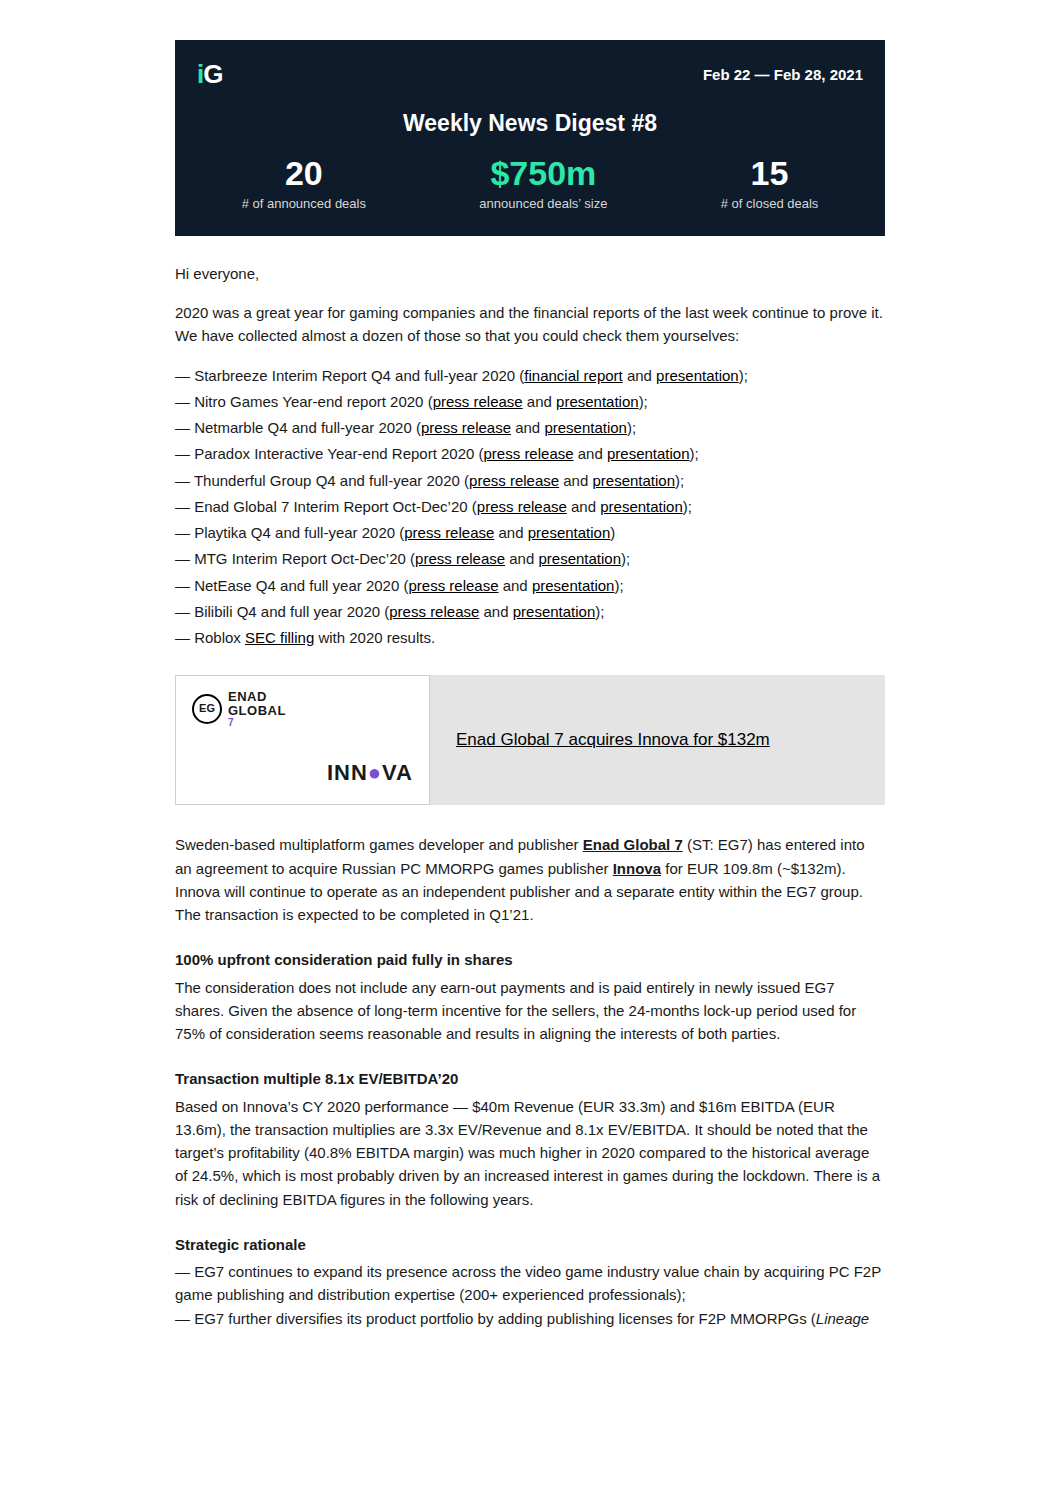iG
Feb 22 — Feb 28, 2021
Weekly News Digest #8
20
# of announced deals
$750m
announced deals’ size
15
# of closed deals
Hi everyone,
2020 was a great year for gaming companies and the financial reports of the last week continue to prove it. We have collected almost a dozen of those so that you could check them yourselves:
— Starbreeze Interim Report Q4 and full-year 2020 (financial report and presentation);
— Nitro Games Year-end report 2020 (press release and presentation);
— Netmarble Q4 and full-year 2020 (press release and presentation);
— Paradox Interactive Year-end Report 2020 (press release and presentation);
— Thunderful Group Q4 and full-year 2020 (press release and presentation);
— Enad Global 7 Interim Report Oct-Dec’20 (press release and presentation);
— Playtika Q4 and full-year 2020 (press release and presentation)
— MTG Interim Report Oct-Dec’20 (press release and presentation);
— NetEase Q4 and full year 2020 (press release and presentation);
— Bilibili Q4 and full year 2020 (press release and presentation);
— Roblox SEC filling with 2020 results.
EG
ENAD
GLOBAL
7
INN●VA
Enad Global 7 acquires Innova for $132m
Sweden-based multiplatform games developer and publisher Enad Global 7 (ST: EG7) has entered into an agreement to acquire Russian PC MMORPG games publisher Innova for EUR 109.8m (~$132m). Innova will continue to operate as an independent publisher and a separate entity within the EG7 group. The transaction is expected to be completed in Q1’21.
100% upfront consideration paid fully in shares
The consideration does not include any earn-out payments and is paid entirely in newly issued EG7 shares. Given the absence of long-term incentive for the sellers, the 24-months lock-up period used for 75% of consideration seems reasonable and results in aligning the interests of both parties.
Transaction multiple 8.1x EV/EBITDA’20
Based on Innova’s CY 2020 performance — $40m Revenue (EUR 33.3m) and $16m EBITDA (EUR 13.6m), the transaction multiplies are 3.3x EV/Revenue and 8.1x EV/EBITDA. It should be noted that the target’s profitability (40.8% EBITDA margin) was much higher in 2020 compared to the historical average of 24.5%, which is most probably driven by an increased interest in games during the lockdown. There is a risk of declining EBITDA figures in the following years.
Strategic rationale
— EG7 continues to expand its presence across the video game industry value chain by acquiring PC F2P game publishing and distribution expertise (200+ experienced professionals);
— EG7 further diversifies its product portfolio by adding publishing licenses for F2P MMORPGs (Lineage